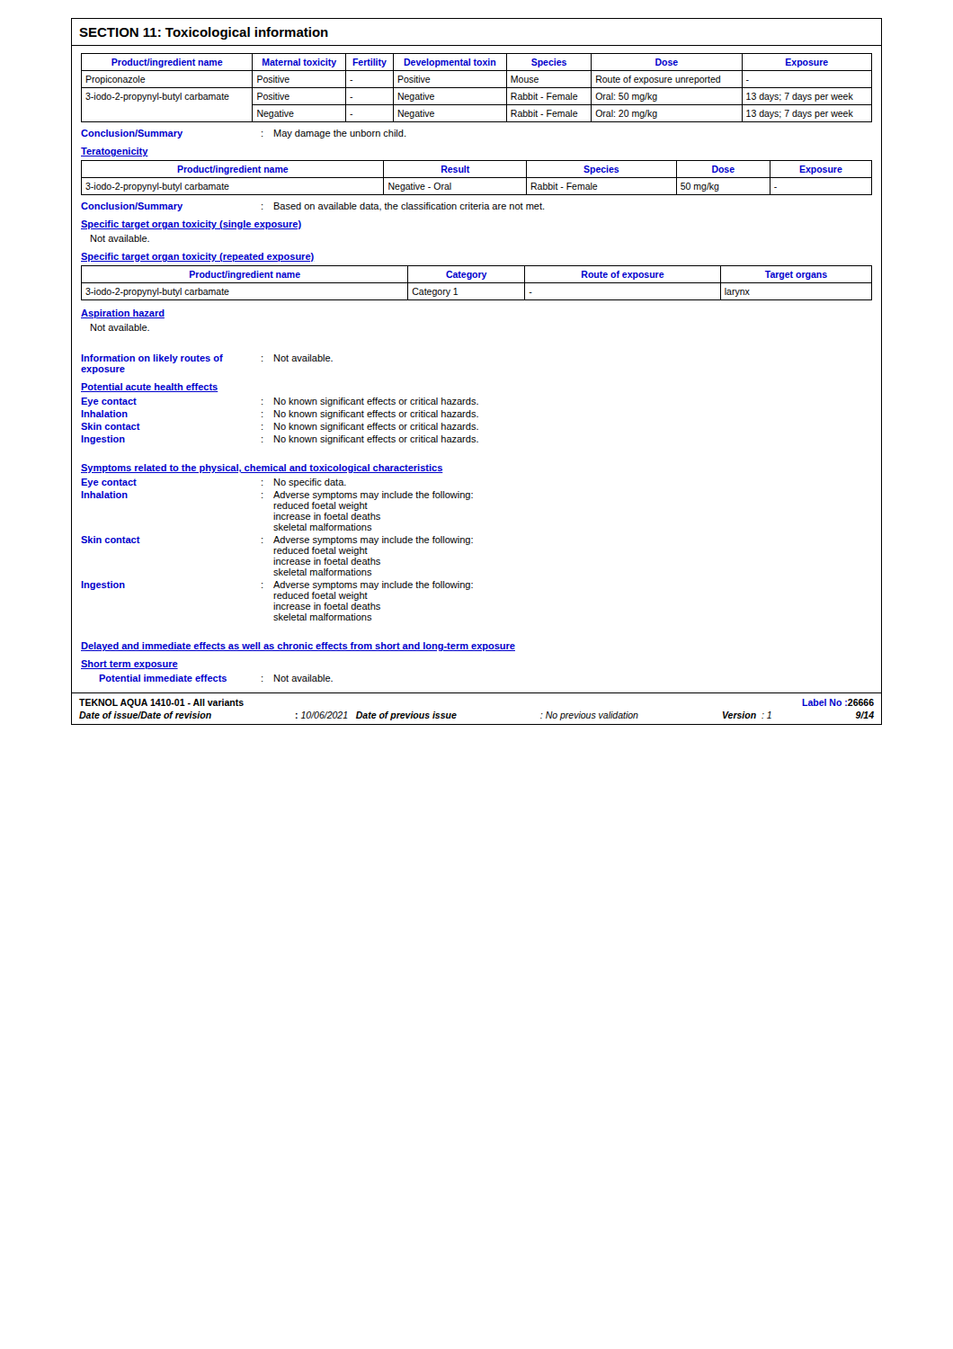SECTION 11: Toxicological information
| Product/ingredient name | Maternal toxicity | Fertility | Developmental toxin | Species | Dose | Exposure |
| --- | --- | --- | --- | --- | --- | --- |
| Propiconazole | Positive | - | Positive | Mouse | Route of exposure unreported | - |
| 3-iodo-2-propynyl-butyl carbamate | Positive | - | Negative | Rabbit - Female | Oral: 50 mg/kg | 13 days; 7 days per week |
| Negative | - | Negative | Rabbit - Female | Oral: 20 mg/kg | 13 days; 7 days per week |
Conclusion/Summary
:
May damage the unborn child.
Teratogenicity
| Product/ingredient name | Result | Species | Dose | Exposure |
| --- | --- | --- | --- | --- |
| 3-iodo-2-propynyl-butyl carbamate | Negative - Oral | Rabbit - Female | 50 mg/kg | - |
Conclusion/Summary
:
Based on available data, the classification criteria are not met.
Specific target organ toxicity (single exposure)
Not available.
Specific target organ toxicity (repeated exposure)
| Product/ingredient name | Category | Route of exposure | Target organs |
| --- | --- | --- | --- |
| 3-iodo-2-propynyl-butyl carbamate | Category 1 | - | larynx |
Aspiration hazard
Not available.
Information on likely routes of exposure
:
Not available.
Potential acute health effects
Eye contact
:
No known significant effects or critical hazards.
Inhalation
:
No known significant effects or critical hazards.
Skin contact
:
No known significant effects or critical hazards.
Ingestion
:
No known significant effects or critical hazards.
Symptoms related to the physical, chemical and toxicological characteristics
Eye contact
:
No specific data.
Inhalation
:
Adverse symptoms may include the following:
reduced foetal weight
increase in foetal deaths
skeletal malformations
Skin contact
:
Adverse symptoms may include the following:
reduced foetal weight
increase in foetal deaths
skeletal malformations
Ingestion
:
Adverse symptoms may include the following:
reduced foetal weight
increase in foetal deaths
skeletal malformations
Delayed and immediate effects as well as chronic effects from short and long-term exposure
Short term exposure
Potential immediate effects
:
Not available.
TEKNOL AQUA 1410-01 - All variants Label No : 26666
Date of issue/Date of revision : 10/06/2021 Date of previous issue : No previous validation Version : 1 9/14